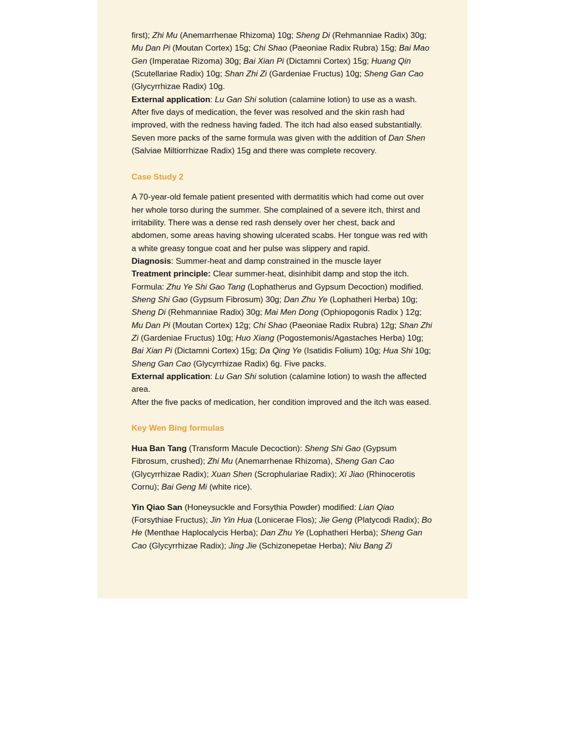first); Zhi Mu (Anemarrhenae Rhizoma) 10g; Sheng Di (Rehmanniae Radix) 30g; Mu Dan Pi (Moutan Cortex) 15g; Chi Shao (Paeoniae Radix Rubra) 15g; Bai Mao Gen (Imperatae Rizoma) 30g; Bai Xian Pi (Dictamni Cortex) 15g; Huang Qin (Scutellariae Radix) 10g; Shan Zhi Zi (Gardeniae Fructus) 10g; Sheng Gan Cao (Glycyrrhizae Radix) 10g.
External application: Lu Gan Shi solution (calamine lotion) to use as a wash. After five days of medication, the fever was resolved and the skin rash had improved, with the redness having faded. The itch had also eased substantially. Seven more packs of the same formula was given with the addition of Dan Shen (Salviae Miltiorrhizae Radix) 15g and there was complete recovery.
Case Study 2
A 70-year-old female patient presented with dermatitis which had come out over her whole torso during the summer. She complained of a severe itch, thirst and irritability. There was a dense red rash densely over her chest, back and abdomen, some areas having showing ulcerated scabs. Her tongue was red with a white greasy tongue coat and her pulse was slippery and rapid.
Diagnosis: Summer-heat and damp constrained in the muscle layer
Treatment principle: Clear summer-heat, disinhibit damp and stop the itch.
Formula: Zhu Ye Shi Gao Tang (Lophatherus and Gypsum Decoction) modified. Sheng Shi Gao (Gypsum Fibrosum) 30g; Dan Zhu Ye (Lophatheri Herba) 10g; Sheng Di (Rehmanniae Radix) 30g; Mai Men Dong (Ophiopogonis Radix ) 12g; Mu Dan Pi (Moutan Cortex) 12g; Chi Shao (Paeoniae Radix Rubra) 12g; Shan Zhi Zi (Gardeniae Fructus) 10g; Huo Xiang (Pogostemonis/Agastaches Herba) 10g; Bai Xian Pi (Dictamni Cortex) 15g; Da Qing Ye (Isatidis Folium) 10g; Hua Shi 10g; Sheng Gan Cao (Glycyrrhizae Radix) 6g. Five packs.
External application: Lu Gan Shi solution (calamine lotion) to wash the affected area.
After the five packs of medication, her condition improved and the itch was eased.
Key Wen Bing formulas
Hua Ban Tang (Transform Macule Decoction): Sheng Shi Gao (Gypsum Fibrosum, crushed); Zhi Mu (Anemarrhenae Rhizoma), Sheng Gan Cao (Glycyrrhizae Radix); Xuan Shen (Scrophulariae Radix); Xi Jiao (Rhinocerotis Cornu); Bai Geng Mi (white rice).
Yin Qiao San (Honeysuckle and Forsythia Powder) modified: Lian Qiao (Forsythiae Fructus); Jin Yin Hua (Lonicerae Flos); Jie Geng (Platycodi Radix); Bo He (Menthae Haplocalycis Herba); Dan Zhu Ye (Lophatheri Herba); Sheng Gan Cao (Glycyrrhizae Radix); Jing Jie (Schizonepetae Herba); Niu Bang Zi